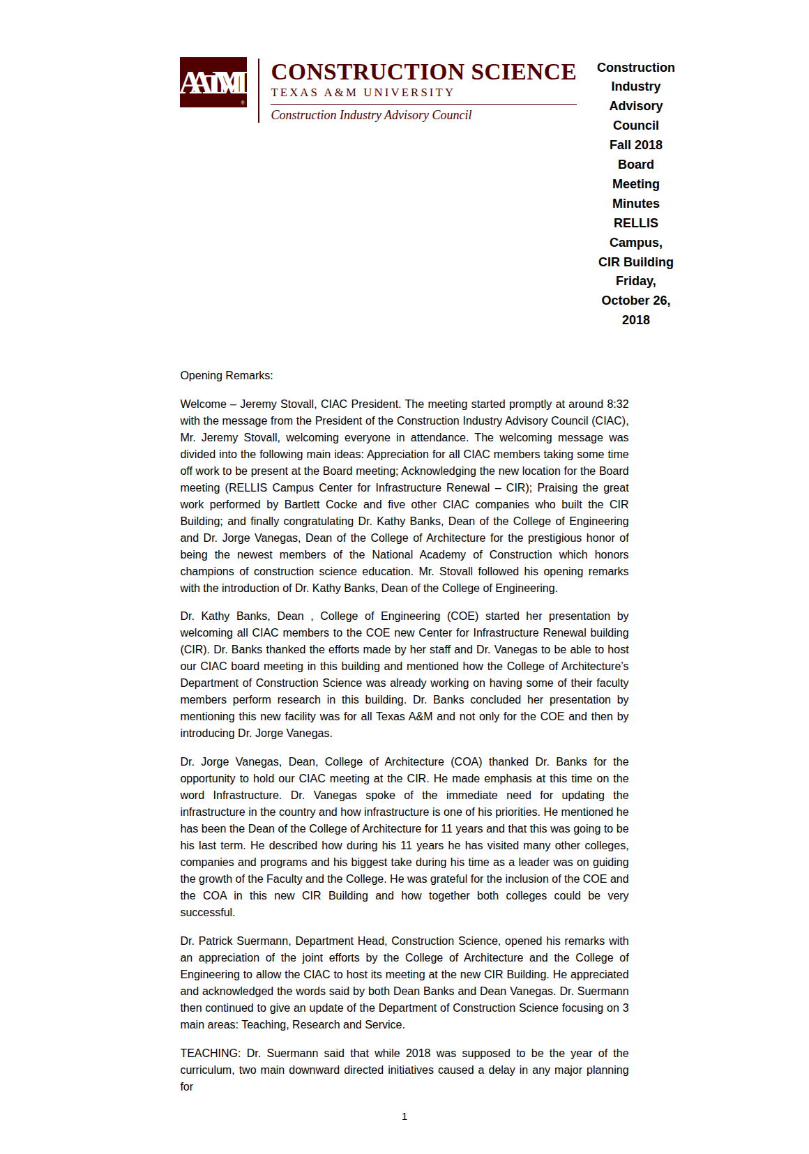A M A T M ®
CONSTRUCTION SCIENCE
TEXAS A&M UNIVERSITY
Construction Industry Advisory Council
Construction Industry Advisory Council
Fall 2018 Board Meeting Minutes
RELLIS Campus, CIR Building
Friday, October 26, 2018
Opening Remarks:
Welcome – Jeremy Stovall, CIAC President. The meeting started promptly at around 8:32 with the message from the President of the Construction Industry Advisory Council (CIAC), Mr. Jeremy Stovall, welcoming everyone in attendance. The welcoming message was divided into the following main ideas: Appreciation for all CIAC members taking some time off work to be present at the Board meeting; Acknowledging the new location for the Board meeting (RELLIS Campus Center for Infrastructure Renewal – CIR); Praising the great work performed by Bartlett Cocke and five other CIAC companies who built the CIR Building; and finally congratulating Dr. Kathy Banks, Dean of the College of Engineering and Dr. Jorge Vanegas, Dean of the College of Architecture for the prestigious honor of being the newest members of the National Academy of Construction which honors champions of construction science education. Mr. Stovall followed his opening remarks with the introduction of Dr. Kathy Banks, Dean of the College of Engineering.
Dr. Kathy Banks, Dean , College of Engineering (COE) started her presentation by welcoming all CIAC members to the COE new Center for Infrastructure Renewal building (CIR). Dr. Banks thanked the efforts made by her staff and Dr. Vanegas to be able to host our CIAC board meeting in this building and mentioned how the College of Architecture’s Department of Construction Science was already working on having some of their faculty members perform research in this building. Dr. Banks concluded her presentation by mentioning this new facility was for all Texas A&M and not only for the COE and then by introducing Dr. Jorge Vanegas.
Dr. Jorge Vanegas, Dean, College of Architecture (COA) thanked Dr. Banks for the opportunity to hold our CIAC meeting at the CIR. He made emphasis at this time on the word Infrastructure. Dr. Vanegas spoke of the immediate need for updating the infrastructure in the country and how infrastructure is one of his priorities. He mentioned he has been the Dean of the College of Architecture for 11 years and that this was going to be his last term. He described how during his 11 years he has visited many other colleges, companies and programs and his biggest take during his time as a leader was on guiding the growth of the Faculty and the College. He was grateful for the inclusion of the COE and the COA in this new CIR Building and how together both colleges could be very successful.
Dr. Patrick Suermann, Department Head, Construction Science, opened his remarks with an appreciation of the joint efforts by the College of Architecture and the College of Engineering to allow the CIAC to host its meeting at the new CIR Building. He appreciated and acknowledged the words said by both Dean Banks and Dean Vanegas. Dr. Suermann then continued to give an update of the Department of Construction Science focusing on 3 main areas: Teaching, Research and Service.
TEACHING: Dr. Suermann said that while 2018 was supposed to be the year of the curriculum, two main downward directed initiatives caused a delay in any major planning for
1